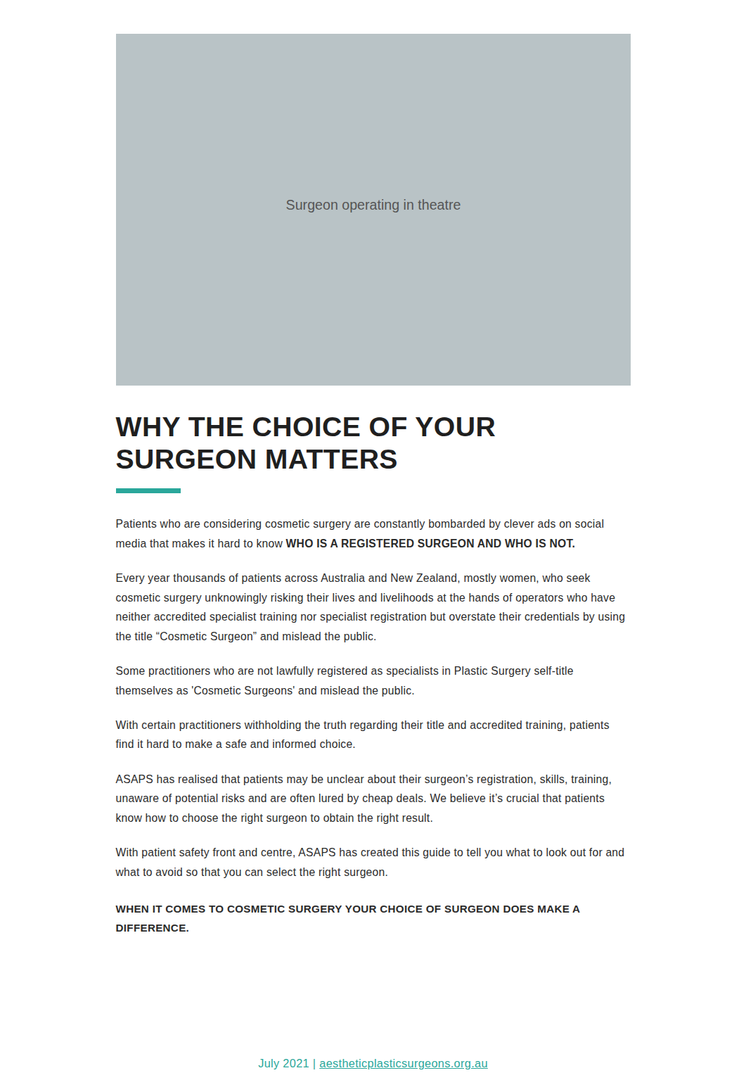Why The Choice Of Your
Surgeon Matters
Patients who are considering cosmetic surgery are constantly bombarded by clever ads on social media that makes it hard to know WHO IS A REGISTERED SURGEON AND WHO IS NOT.
Every year thousands of patients across Australia and New Zealand, mostly women, who seek cosmetic surgery unknowingly risking their lives and livelihoods at the hands of operators who have neither accredited specialist training nor specialist registration but overstate their credentials by using the title “Cosmetic Surgeon” and mislead the public.
Some practitioners who are not lawfully registered as specialists in Plastic Surgery self-title themselves as 'Cosmetic Surgeons' and mislead the public.
With certain practitioners withholding the truth regarding their title and accredited training, patients find it hard to make a safe and informed choice.
ASAPS has realised that patients may be unclear about their surgeon’s registration, skills, training, unaware of potential risks and are often lured by cheap deals. We believe it’s crucial that patients know how to choose the right surgeon to obtain the right result.
With patient safety front and centre, ASAPS has created this guide to tell you what to look out for and what to avoid so that you can select the right surgeon.
When it comes to cosmetic surgery your choice of surgeon does make a difference.
July 2021 | aestheticplasticsurgeons.org.au